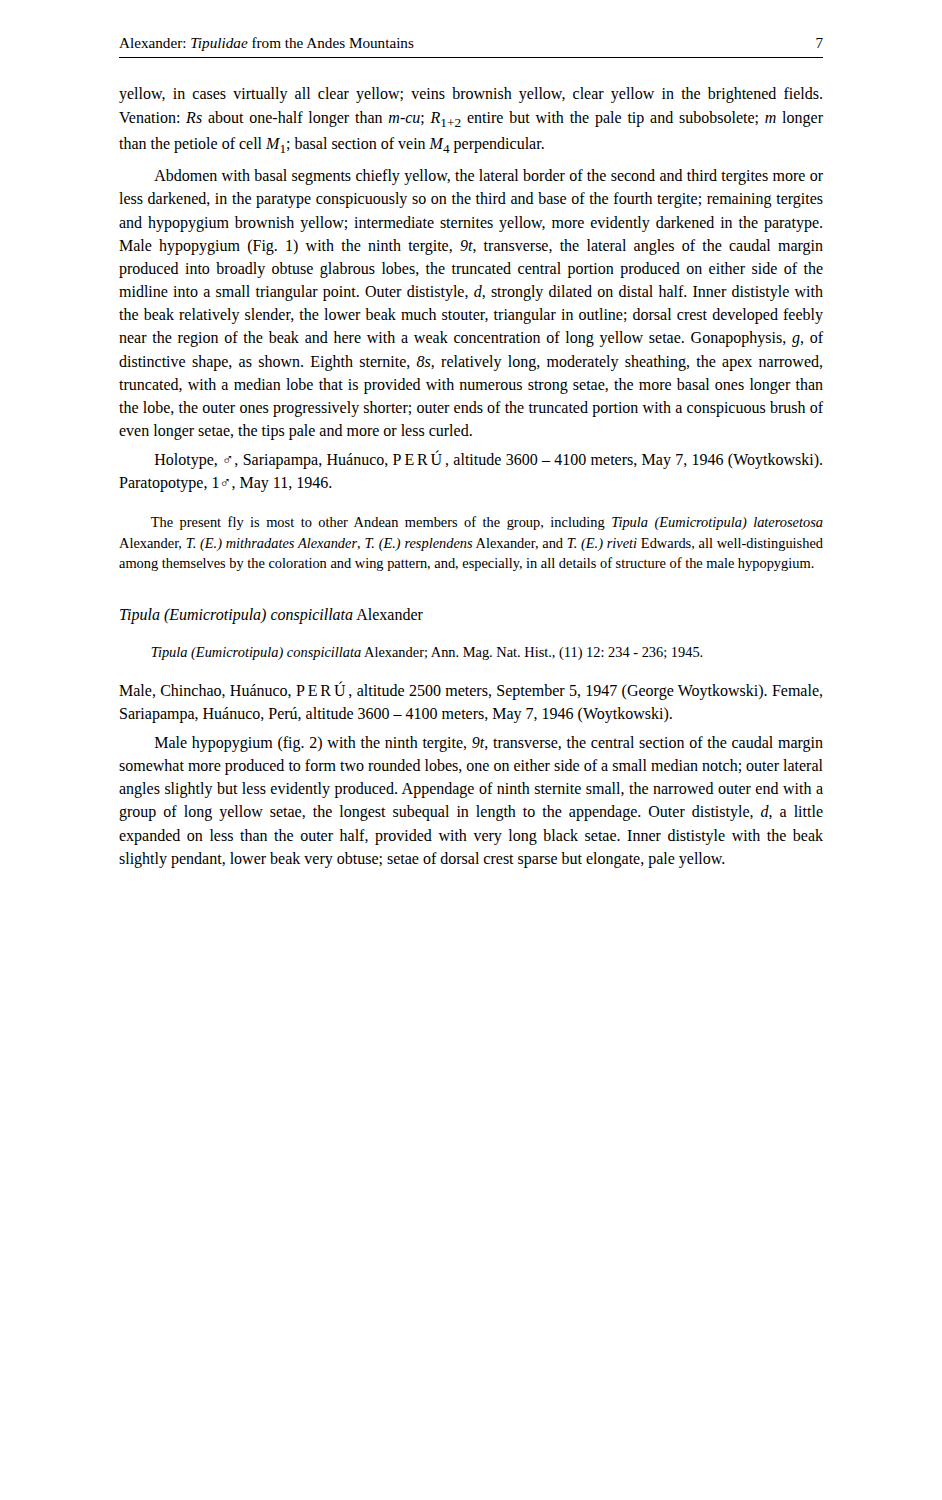Alexander: Tipulidae from the Andes Mountains 7
yellow, in cases virtually all clear yellow; veins brownish yellow, clear yellow in the brightened fields. Venation: Rs about one-half longer than m-cu; R1+2 entire but with the pale tip and subobsolete; m longer than the petiole of cell M1; basal section of vein M4 perpendicular.
Abdomen with basal segments chiefly yellow, the lateral border of the second and third tergites more or less darkened, in the paratype conspicuously so on the third and base of the fourth tergite; remaining tergites and hypopygium brownish yellow; intermediate sternites yellow, more evidently darkened in the paratype. Male hypopygium (Fig. 1) with the ninth tergite, 9t, transverse, the lateral angles of the caudal margin produced into broadly obtuse glabrous lobes, the truncated central portion produced on either side of the midline into a small triangular point. Outer dististyle, d, strongly dilated on distal half. Inner dististyle with the beak relatively slender, the lower beak much stouter, triangular in outline; dorsal crest developed feebly near the region of the beak and here with a weak concentration of long yellow setae. Gonapophysis, g, of distinctive shape, as shown. Eighth sternite, 8s, relatively long, moderately sheathing, the apex narrowed, truncated, with a median lobe that is provided with numerous strong setae, the more basal ones longer than the lobe, the outer ones progressively shorter; outer ends of the truncated portion with a conspicuous brush of even longer setae, the tips pale and more or less curled.
Holotype, ♂, Sariapampa, Huánuco, PERÚ, altitude 3600 – 4100 meters, May 7, 1946 (Woytkowski). Paratopotype, 1♂, May 11, 1946.
The present fly is most to other Andean members of the group, including Tipula (Eumicrotipula) laterosetosa Alexander, T. (E.) mithradates Alexander, T. (E.) resplendens Alexander, and T. (E.) riveti Edwards, all well-distinguished among themselves by the coloration and wing pattern, and, especially, in all details of structure of the male hypopygium.
Tipula (Eumicrotipula) conspicillata Alexander
Tipula (Eumicrotipula) conspicillata Alexander; Ann. Mag. Nat. Hist., (11) 12: 234 - 236; 1945.
Male, Chinchao, Huánuco, PERÚ, altitude 2500 meters, September 5, 1947 (George Woytkowski). Female, Sariapampa, Huánuco, Perú, altitude 3600 – 4100 meters, May 7, 1946 (Woytkowski).
Male hypopygium (fig. 2) with the ninth tergite, 9t, transverse, the central section of the caudal margin somewhat more produced to form two rounded lobes, one on either side of a small median notch; outer lateral angles slightly but less evidently produced. Appendage of ninth sternite small, the narrowed outer end with a group of long yellow setae, the longest subequal in length to the appendage. Outer dististyle, d, a little expanded on less than the outer half, provided with very long black setae. Inner dististyle with the beak slightly pendant, lower beak very obtuse; setae of dorsal crest sparse but elongate, pale yellow.